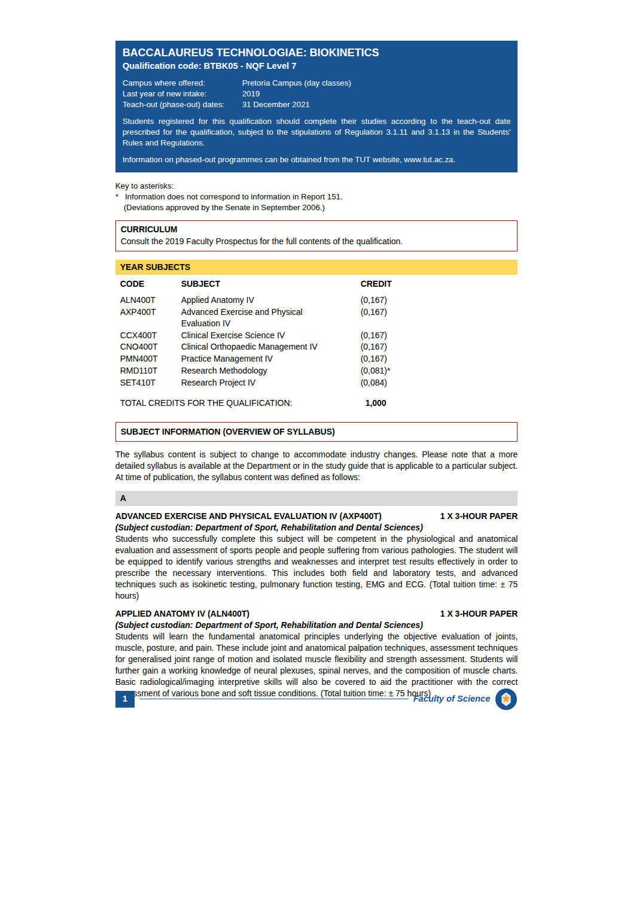BACCALAUREUS TECHNOLOGIAE: BIOKINETICS
Qualification code: BTBK05 - NQF Level 7
Campus where offered: Pretoria Campus (day classes)
Last year of new intake: 2019
Teach-out (phase-out) dates: 31 December 2021
Students registered for this qualification should complete their studies according to the teach-out date prescribed for the qualification, subject to the stipulations of Regulation 3.1.11 and 3.1.13 in the Students' Rules and Regulations.
Information on phased-out programmes can be obtained from the TUT website, www.tut.ac.za.
Key to asterisks:
* Information does not correspond to information in Report 151.
(Deviations approved by the Senate in September 2006.)
CURRICULUM
Consult the 2019 Faculty Prospectus for the full contents of the qualification.
YEAR SUBJECTS
| CODE | SUBJECT | CREDIT |
| --- | --- | --- |
| ALN400T | Applied Anatomy IV | (0,167) |
| AXP400T | Advanced Exercise and Physical Evaluation IV | (0,167) |
| CCX400T | Clinical Exercise Science IV | (0,167) |
| CNO400T | Clinical Orthopaedic Management IV | (0,167) |
| PMN400T | Practice Management IV | (0,167) |
| RMD110T | Research Methodology | (0,081)* |
| SET410T | Research Project IV | (0,084) |
TOTAL CREDITS FOR THE QUALIFICATION: 1,000
SUBJECT INFORMATION (OVERVIEW OF SYLLABUS)
The syllabus content is subject to change to accommodate industry changes. Please note that a more detailed syllabus is available at the Department or in the study guide that is applicable to a particular subject. At time of publication, the syllabus content was defined as follows:
A
ADVANCED EXERCISE AND PHYSICAL EVALUATION IV (AXP400T) 1 X 3-HOUR PAPER
(Subject custodian: Department of Sport, Rehabilitation and Dental Sciences)
Students who successfully complete this subject will be competent in the physiological and anatomical evaluation and assessment of sports people and people suffering from various pathologies. The student will be equipped to identify various strengths and weaknesses and interpret test results effectively in order to prescribe the necessary interventions. This includes both field and laboratory tests, and advanced techniques such as isokinetic testing, pulmonary function testing, EMG and ECG. (Total tuition time: ± 75 hours)
APPLIED ANATOMY IV (ALN400T) 1 X 3-HOUR PAPER
(Subject custodian: Department of Sport, Rehabilitation and Dental Sciences)
Students will learn the fundamental anatomical principles underlying the objective evaluation of joints, muscle, posture, and pain. These include joint and anatomical palpation techniques, assessment techniques for generalised joint range of motion and isolated muscle flexibility and strength assessment. Students will further gain a working knowledge of neural plexuses, spinal nerves, and the composition of muscle charts. Basic radiological/imaging interpretive skills will also be covered to aid the practitioner with the correct assessment of various bone and soft tissue conditions. (Total tuition time: ± 75 hours)
1 Faculty of Science